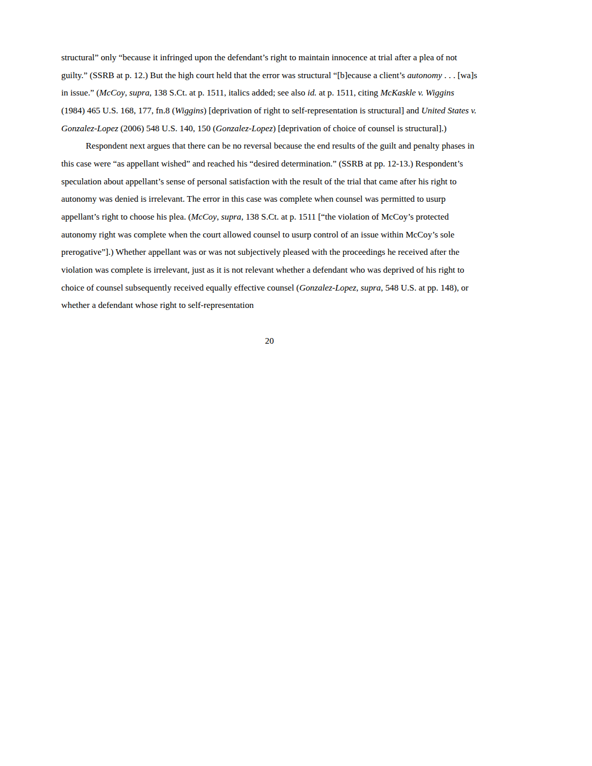structural” only “because it infringed upon the defendant’s right to maintain innocence at trial after a plea of not guilty.” (SSRB at p. 12.) But the high court held that the error was structural “[b]ecause a client’s autonomy . . . [wa]s in issue.” (McCoy, supra, 138 S.Ct. at p. 1511, italics added; see also id. at p. 1511, citing McKaskle v. Wiggins (1984) 465 U.S. 168, 177, fn.8 (Wiggins) [deprivation of right to self-representation is structural] and United States v. Gonzalez-Lopez (2006) 548 U.S. 140, 150 (Gonzalez-Lopez) [deprivation of choice of counsel is structural].)
Respondent next argues that there can be no reversal because the end results of the guilt and penalty phases in this case were “as appellant wished” and reached his “desired determination.” (SSRB at pp. 12-13.) Respondent’s speculation about appellant’s sense of personal satisfaction with the result of the trial that came after his right to autonomy was denied is irrelevant. The error in this case was complete when counsel was permitted to usurp appellant’s right to choose his plea. (McCoy, supra, 138 S.Ct. at p. 1511 [“the violation of McCoy’s protected autonomy right was complete when the court allowed counsel to usurp control of an issue within McCoy’s sole prerogative”].) Whether appellant was or was not subjectively pleased with the proceedings he received after the violation was complete is irrelevant, just as it is not relevant whether a defendant who was deprived of his right to choice of counsel subsequently received equally effective counsel (Gonzalez-Lopez, supra, 548 U.S. at pp. 148), or whether a defendant whose right to self-representation
20